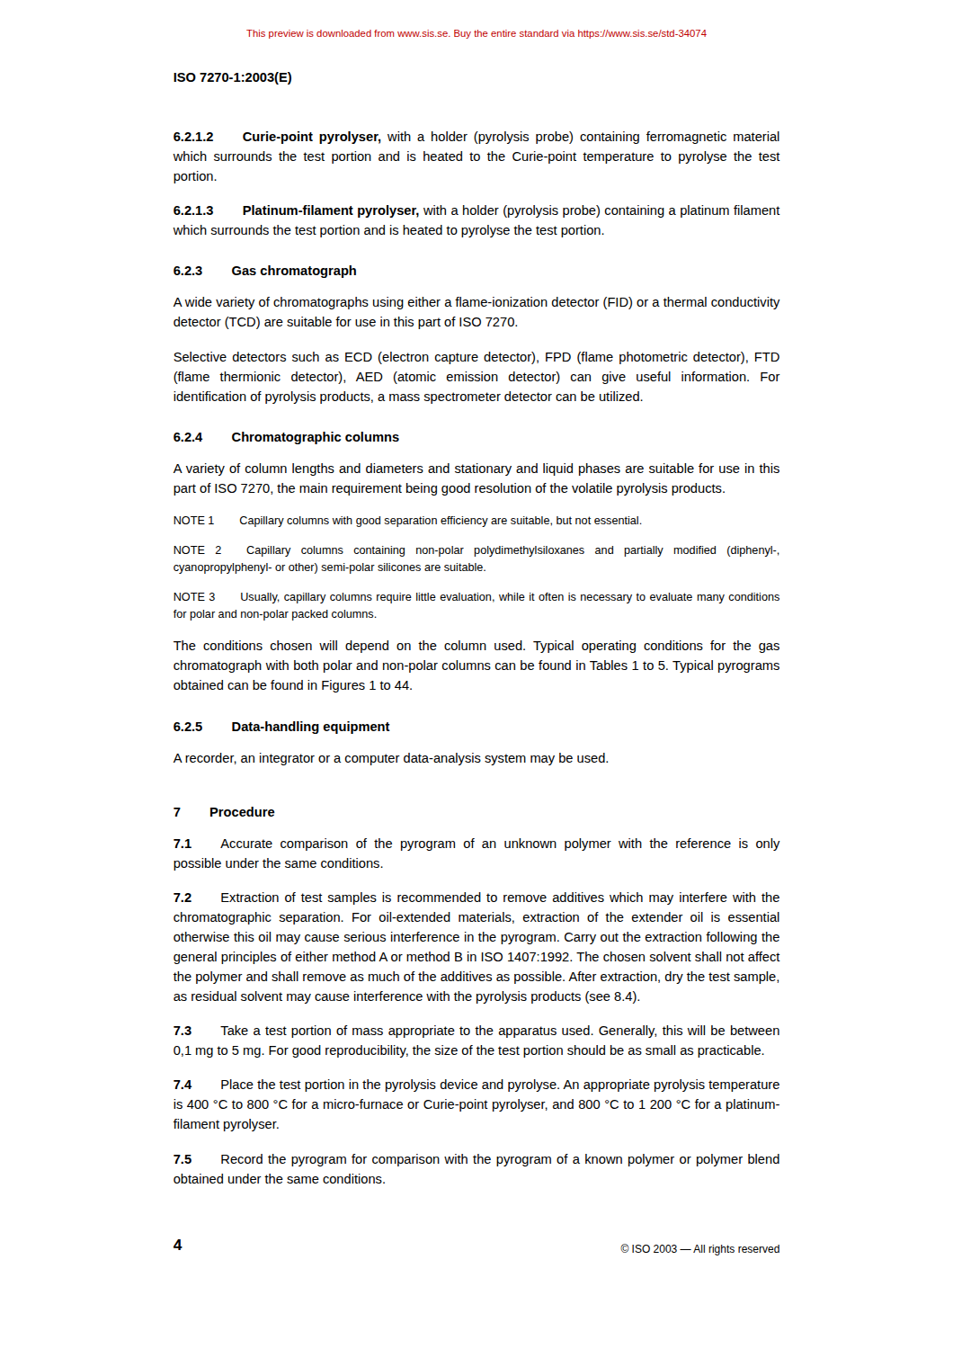This preview is downloaded from www.sis.se. Buy the entire standard via https://www.sis.se/std-34074
ISO 7270-1:2003(E)
6.2.1.2 Curie-point pyrolyser, with a holder (pyrolysis probe) containing ferromagnetic material which surrounds the test portion and is heated to the Curie-point temperature to pyrolyse the test portion.
6.2.1.3 Platinum-filament pyrolyser, with a holder (pyrolysis probe) containing a platinum filament which surrounds the test portion and is heated to pyrolyse the test portion.
6.2.3 Gas chromatograph
A wide variety of chromatographs using either a flame-ionization detector (FID) or a thermal conductivity detector (TCD) are suitable for use in this part of ISO 7270.
Selective detectors such as ECD (electron capture detector), FPD (flame photometric detector), FTD (flame thermionic detector), AED (atomic emission detector) can give useful information. For identification of pyrolysis products, a mass spectrometer detector can be utilized.
6.2.4 Chromatographic columns
A variety of column lengths and diameters and stationary and liquid phases are suitable for use in this part of ISO 7270, the main requirement being good resolution of the volatile pyrolysis products.
NOTE 1 Capillary columns with good separation efficiency are suitable, but not essential.
NOTE 2 Capillary columns containing non-polar polydimethylsiloxanes and partially modified (diphenyl-, cyanopropylphenyl- or other) semi-polar silicones are suitable.
NOTE 3 Usually, capillary columns require little evaluation, while it often is necessary to evaluate many conditions for polar and non-polar packed columns.
The conditions chosen will depend on the column used. Typical operating conditions for the gas chromatograph with both polar and non-polar columns can be found in Tables 1 to 5. Typical pyrograms obtained can be found in Figures 1 to 44.
6.2.5 Data-handling equipment
A recorder, an integrator or a computer data-analysis system may be used.
7 Procedure
7.1 Accurate comparison of the pyrogram of an unknown polymer with the reference is only possible under the same conditions.
7.2 Extraction of test samples is recommended to remove additives which may interfere with the chromatographic separation. For oil-extended materials, extraction of the extender oil is essential otherwise this oil may cause serious interference in the pyrogram. Carry out the extraction following the general principles of either method A or method B in ISO 1407:1992. The chosen solvent shall not affect the polymer and shall remove as much of the additives as possible. After extraction, dry the test sample, as residual solvent may cause interference with the pyrolysis products (see 8.4).
7.3 Take a test portion of mass appropriate to the apparatus used. Generally, this will be between 0,1 mg to 5 mg. For good reproducibility, the size of the test portion should be as small as practicable.
7.4 Place the test portion in the pyrolysis device and pyrolyse. An appropriate pyrolysis temperature is 400 °C to 800 °C for a micro-furnace or Curie-point pyrolyser, and 800 °C to 1 200 °C for a platinum-filament pyrolyser.
7.5 Record the pyrogram for comparison with the pyrogram of a known polymer or polymer blend obtained under the same conditions.
4
© ISO 2003 — All rights reserved